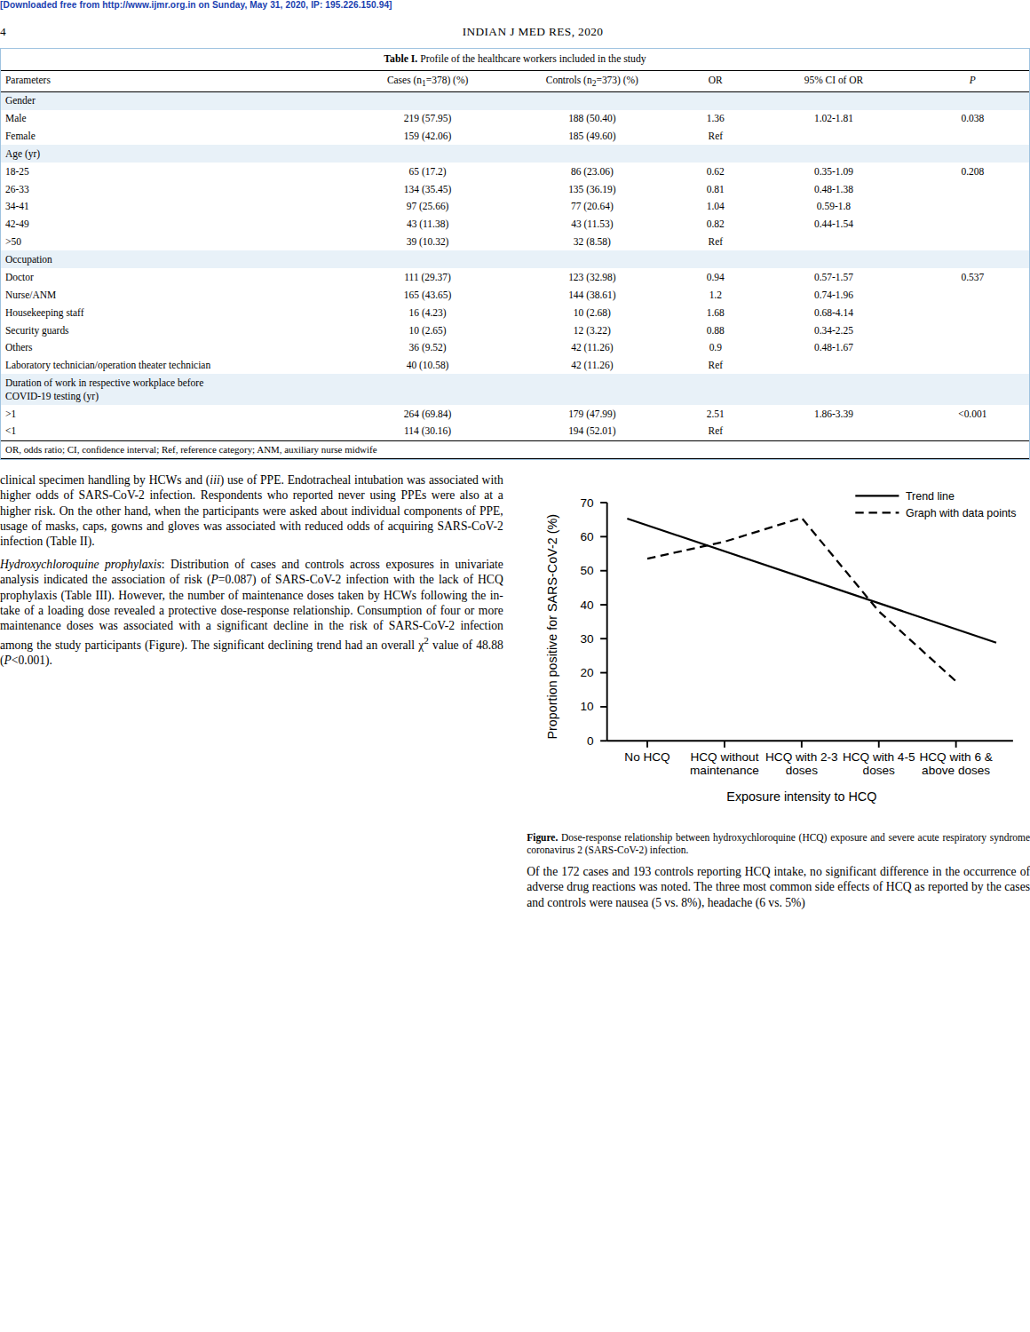[Downloaded free from http://www.ijmr.org.in on Sunday, May 31, 2020, IP: 195.226.150.94]
4
INDIAN J MED RES, 2020
Table I. Profile of the healthcare workers included in the study
| Parameters | Cases (n 1 =378) (%) | Controls (n 2 =373) (%) | OR | 95% CI of OR | P |
| --- | --- | --- | --- | --- | --- |
| Gender |
| Male | 219 (57.95) | 188 (50.40) | 1.36 | 1.02-1.81 | 0.038 |
| Female | 159 (42.06) | 185 (49.60) | Ref | | |
| Age (yr) |
| 18-25 | 65 (17.2) | 86 (23.06) | 0.62 | 0.35-1.09 | 0.208 |
| 26-33 | 134 (35.45) | 135 (36.19) | 0.81 | 0.48-1.38 | |
| 34-41 | 97 (25.66) | 77 (20.64) | 1.04 | 0.59-1.8 | |
| 42-49 | 43 (11.38) | 43 (11.53) | 0.82 | 0.44-1.54 | |
| >50 | 39 (10.32) | 32 (8.58) | Ref | | |
| Occupation |
| Doctor | 111 (29.37) | 123 (32.98) | 0.94 | 0.57-1.57 | 0.537 |
| Nurse/ANM | 165 (43.65) | 144 (38.61) | 1.2 | 0.74-1.96 | |
| Housekeeping staff | 16 (4.23) | 10 (2.68) | 1.68 | 0.68-4.14 | |
| Security guards | 10 (2.65) | 12 (3.22) | 0.88 | 0.34-2.25 | |
| Others | 36 (9.52) | 42 (11.26) | 0.9 | 0.48-1.67 | |
| Laboratory technician/operation theater technician | 40 (10.58) | 42 (11.26) | Ref | | |
| Duration of work in respective workplace before COVID-19 testing (yr) |
| >1 | 264 (69.84) | 179 (47.99) | 2.51 | 1.86-3.39 | <0.001 |
| <1 | 114 (30.16) | 194 (52.01) | Ref | | |
| OR, odds ratio; CI, confidence interval; Ref, reference category; ANM, auxiliary nurse midwife |
clinical specimen handling by HCWs and (iii) use of PPE. Endotracheal intubation was associated with higher odds of SARS-CoV-2 infection. Respondents who reported never using PPEs were also at a higher risk. On the other hand, when the participants were asked about individual components of PPE, usage of masks, caps, gowns and gloves was associated with reduced odds of acquiring SARS-CoV-2 infection (Table II).
Hydroxychloroquine prophylaxis: Distribution of cases and controls across exposures in univariate analysis indicated the association of risk (P=0.087) of SARS-CoV-2 infection with the lack of HCQ prophylaxis (Table III). However, the number of maintenance doses taken by HCWs following the intake of a loading dose revealed a protective dose-response relationship. Consumption of four or more maintenance doses was associated with a significant decline in the risk of SARS-CoV-2 infection among the study participants (Figure). The significant declining trend had an overall χ2 value of 48.88 (P<0.001).
Trend line Graph with data points 0 10 20 30 40 50 60 70 Proportion positive for SARS-CoV-2 (%) No HCQ HCQ without maintenance HCQ with 2-3 doses HCQ with 4-5 doses HCQ with 6 & above doses Exposure intensity to HCQ
Figure. Dose-response relationship between hydroxychloroquine (HCQ) exposure and severe acute respiratory syndrome coronavirus 2 (SARS-CoV-2) infection.
Of the 172 cases and 193 controls reporting HCQ intake, no significant difference in the occurrence of adverse drug reactions was noted. The three most common side effects of HCQ as reported by the cases and controls were nausea (5 vs. 8%), headache (6 vs. 5%)